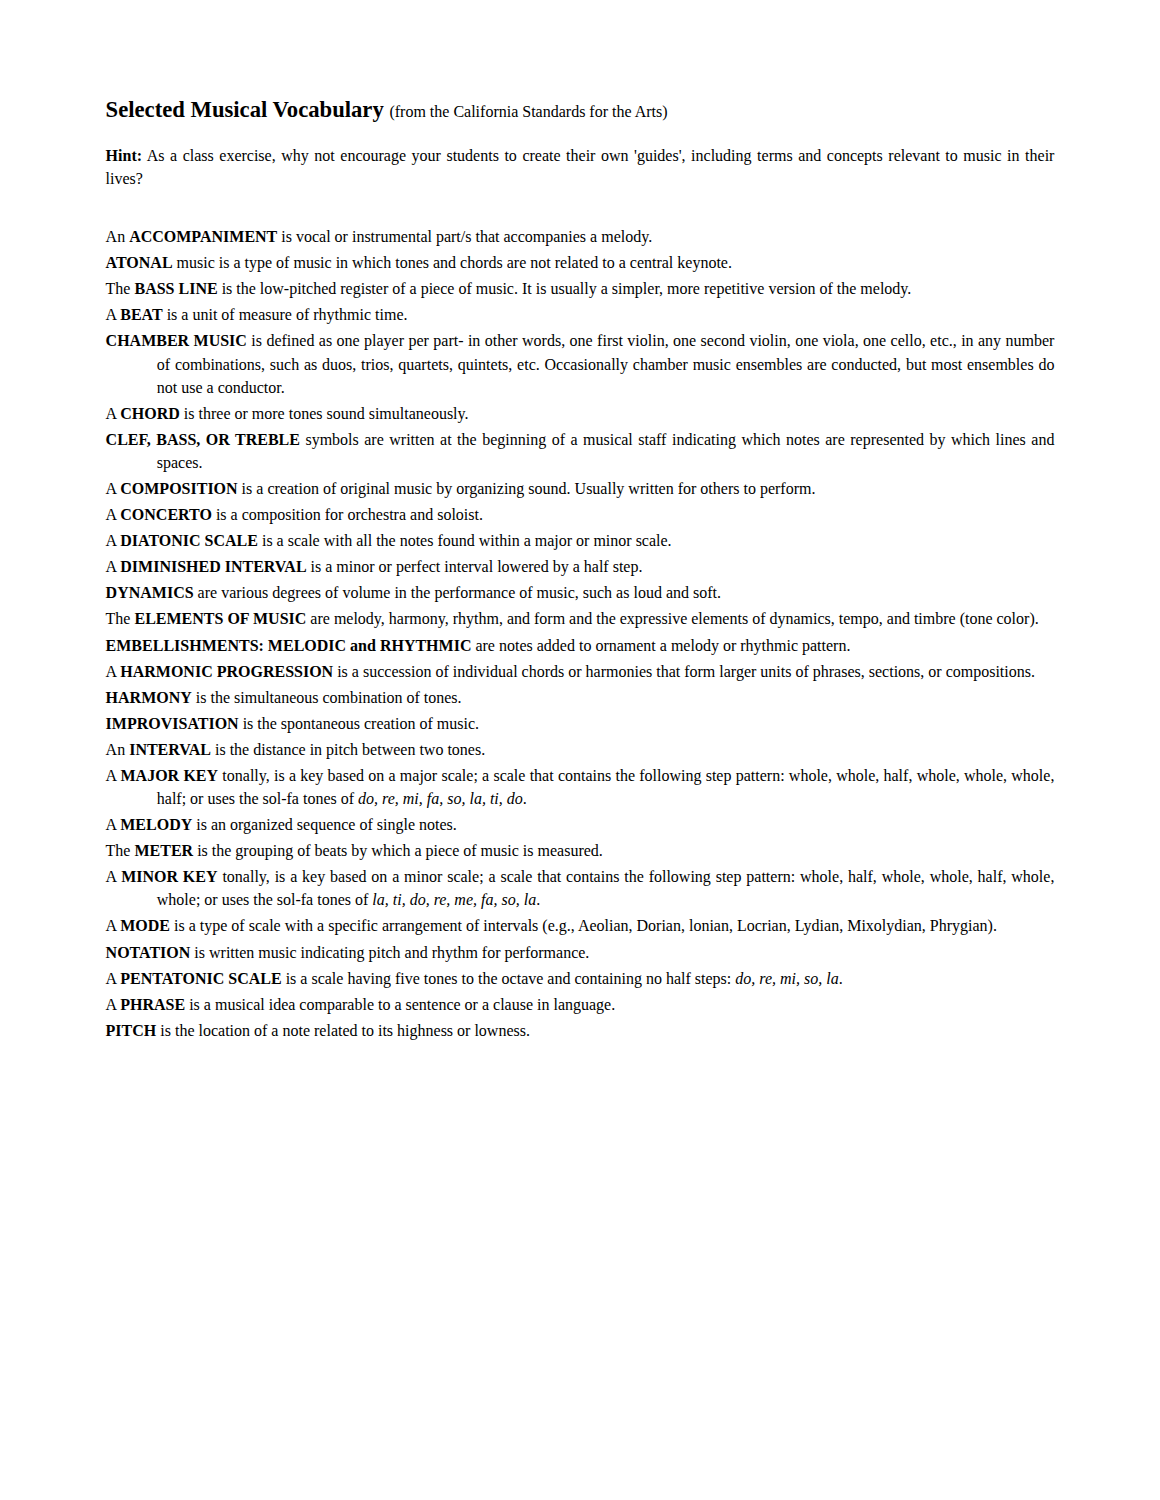Selected Musical Vocabulary (from the California Standards for the Arts)
Hint: As a class exercise, why not encourage your students to create their own 'guides', including terms and concepts relevant to music in their lives?
An ACCOMPANIMENT
is vocal or instrumental part/s that accompanies a melody.
ATONAL
music is a type of music in which tones and chords are not related to a central keynote.
The BASS LINE
is the low-pitched register of a piece of music. It is usually a simpler, more repetitive version of the melody.
A BEAT
is a unit of measure of rhythmic time.
CHAMBER MUSIC
is defined as one player per part- in other words, one first violin, one second violin, one viola, one cello, etc., in any number of combinations, such as duos, trios, quartets, quintets, etc. Occasionally chamber music ensembles are conducted, but most ensembles do not use a conductor.
A CHORD
is three or more tones sound simultaneously.
CLEF, BASS, OR TREBLE
symbols are written at the beginning of a musical staff indicating which notes are represented by which lines and spaces.
A COMPOSITION
is a creation of original music by organizing sound. Usually written for others to perform.
A CONCERTO
is a composition for orchestra and soloist.
A DIATONIC SCALE
is a scale with all the notes found within a major or minor scale.
A DIMINISHED INTERVAL
is a minor or perfect interval lowered by a half step.
DYNAMICS
are various degrees of volume in the performance of music, such as loud and soft.
The ELEMENTS OF MUSIC
are melody, harmony, rhythm, and form and the expressive elements of dynamics, tempo, and timbre (tone color).
EMBELLISHMENTS: MELODIC and RHYTHMIC
are notes added to ornament a melody or rhythmic pattern.
A HARMONIC PROGRESSION
is a succession of individual chords or harmonies that form larger units of phrases, sections, or compositions.
HARMONY
is the simultaneous combination of tones.
IMPROVISATION
is the spontaneous creation of music.
An INTERVAL
is the distance in pitch between two tones.
A MAJOR KEY
tonally, is a key based on a major scale; a scale that contains the following step pattern: whole, whole, half, whole, whole, whole, half; or uses the sol-fa tones of do, re, mi, fa, so, la, ti, do.
A MELODY
is an organized sequence of single notes.
The METER
is the grouping of beats by which a piece of music is measured.
A MINOR KEY
tonally, is a key based on a minor scale; a scale that contains the following step pattern: whole, half, whole, whole, half, whole, whole; or uses the sol-fa tones of la, ti, do, re, me, fa, so, la.
A MODE
is a type of scale with a specific arrangement of intervals (e.g., Aeolian, Dorian, lonian, Locrian, Lydian, Mixolydian, Phrygian).
NOTATION
is written music indicating pitch and rhythm for performance.
A PENTATONIC SCALE
is a scale having five tones to the octave and containing no half steps: do, re, mi, so, la.
A PHRASE
is a musical idea comparable to a sentence or a clause in language.
PITCH
is the location of a note related to its highness or lowness.